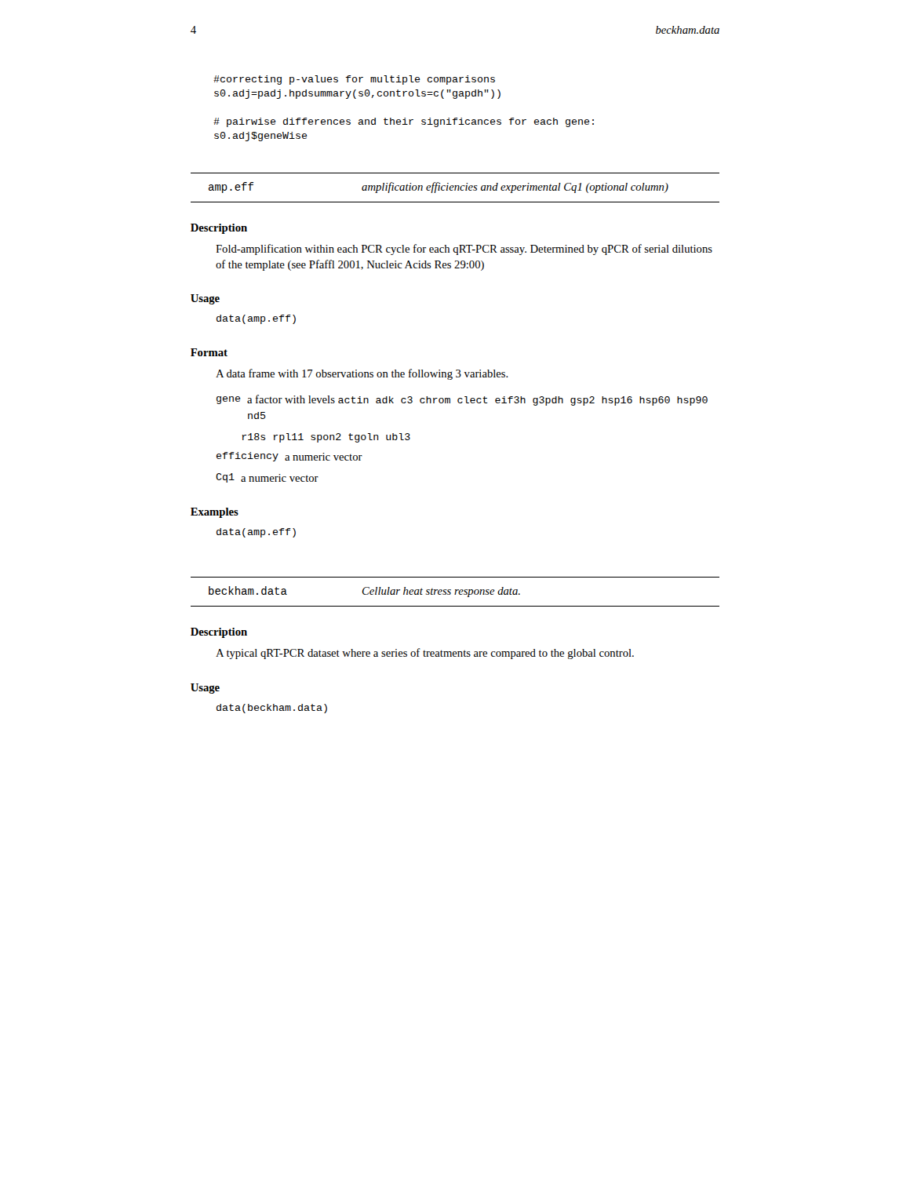4 beckham.data
#correcting p-values for multiple comparisons
s0.adj=padj.hpdsummary(s0,controls=c("gapdh"))

# pairwise differences and their significances for each gene:
s0.adj$geneWise
amp.eff amplification efficiencies and experimental Cq1 (optional column)
Description
Fold-amplification within each PCR cycle for each qRT-PCR assay. Determined by qPCR of serial dilutions of the template (see Pfaffl 2001, Nucleic Acids Res 29:00)
Usage
data(amp.eff)
Format
A data frame with 17 observations on the following 3 variables.
gene
a factor with levels actin adk c3 chrom clect eif3h g3pdh gsp2 hsp16 hsp60 hsp90 nd5
r18s rpl11 spon2 tgoln ubl3
efficiency
a numeric vector
Cq1
a numeric vector
Examples
data(amp.eff)
beckham.data Cellular heat stress response data.
Description
A typical qRT-PCR dataset where a series of treatments are compared to the global control.
Usage
data(beckham.data)